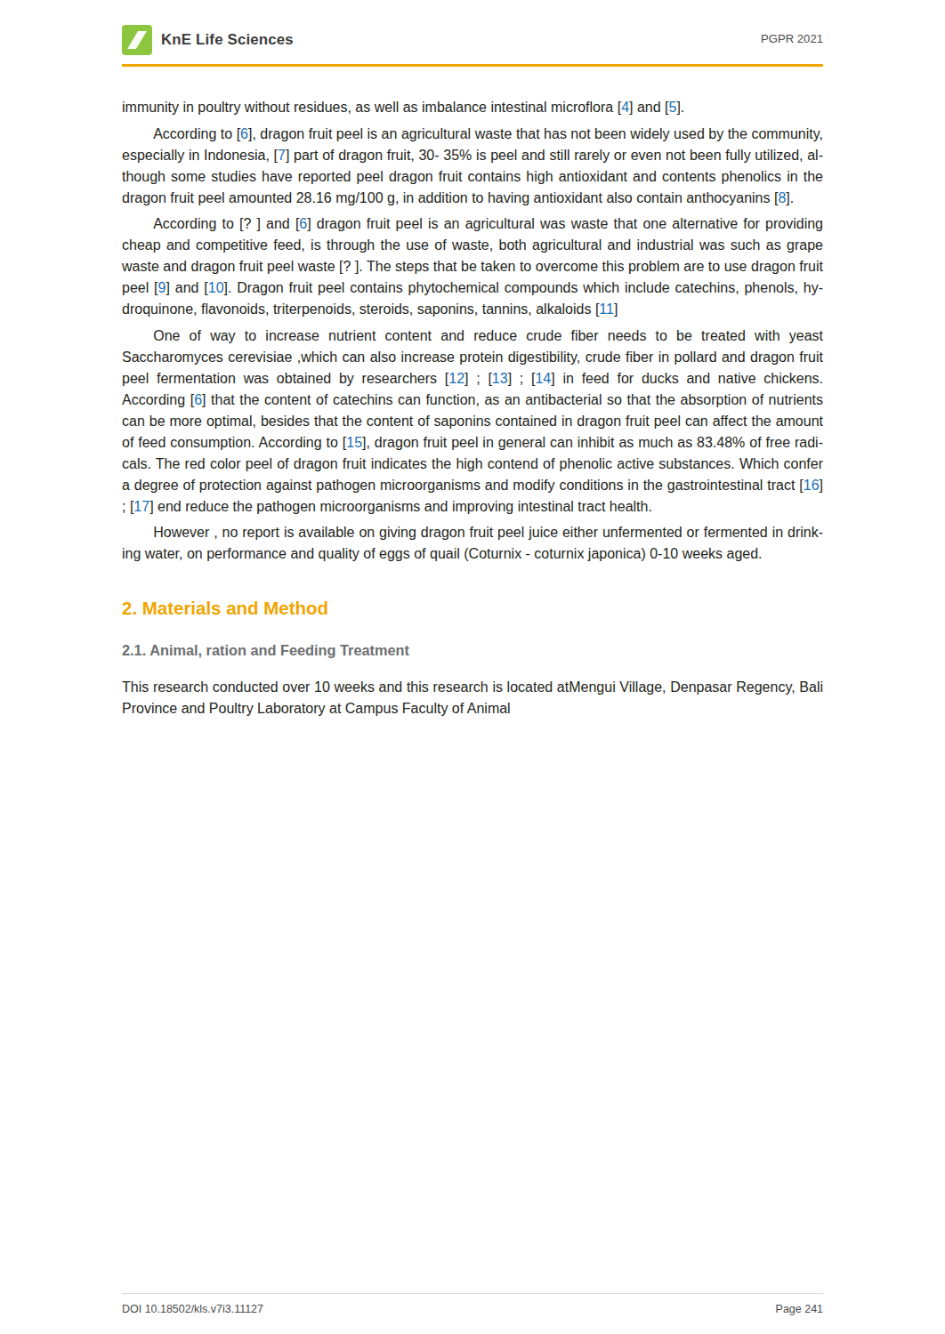KnE Life Sciences
PGPR 2021
immunity in poultry without residues, as well as imbalance intestinal microflora [4] and [5].
According to [6], dragon fruit peel is an agricultural waste that has not been widely used by the community, especially in Indonesia, [7] part of dragon fruit, 30- 35% is peel and still rarely or even not been fully utilized, although some studies have reported peel dragon fruit contains high antioxidant and contents phenolics in the dragon fruit peel amounted 28.16 mg/100 g, in addition to having antioxidant also contain anthocyanins [8].
According to [? ] and [6] dragon fruit peel is an agricultural was waste that one alternative for providing cheap and competitive feed, is through the use of waste, both agricultural and industrial was such as grape waste and dragon fruit peel waste [? ]. The steps that be taken to overcome this problem are to use dragon fruit peel [9] and [10]. Dragon fruit peel contains phytochemical compounds which include catechins, phenols, hydroquinone, flavonoids, triterpenoids, steroids, saponins, tannins, alkaloids [11]
One of way to increase nutrient content and reduce crude fiber needs to be treated with yeast Saccharomyces cerevisiae ,which can also increase protein digestibility, crude fiber in pollard and dragon fruit peel fermentation was obtained by researchers [12] ; [13] ; [14] in feed for ducks and native chickens. According [6] that the content of catechins can function, as an antibacterial so that the absorption of nutrients can be more optimal, besides that the content of saponins contained in dragon fruit peel can affect the amount of feed consumption. According to [15], dragon fruit peel in general can inhibit as much as 83.48% of free radicals. The red color peel of dragon fruit indicates the high contend of phenolic active substances. Which confer a degree of protection against pathogen microorganisms and modify conditions in the gastrointestinal tract [16] ; [17] end reduce the pathogen microorganisms and improving intestinal tract health.
However , no report is available on giving dragon fruit peel juice either unfermented or fermented in drinking water, on performance and quality of eggs of quail (Coturnix - coturnix japonica) 0-10 weeks aged.
2. Materials and Method
2.1. Animal, ration and Feeding Treatment
This research conducted over 10 weeks and this research is located atMengui Village, Denpasar Regency, Bali Province and Poultry Laboratory at Campus Faculty of Animal
DOI 10.18502/kls.v7i3.11127
Page 241